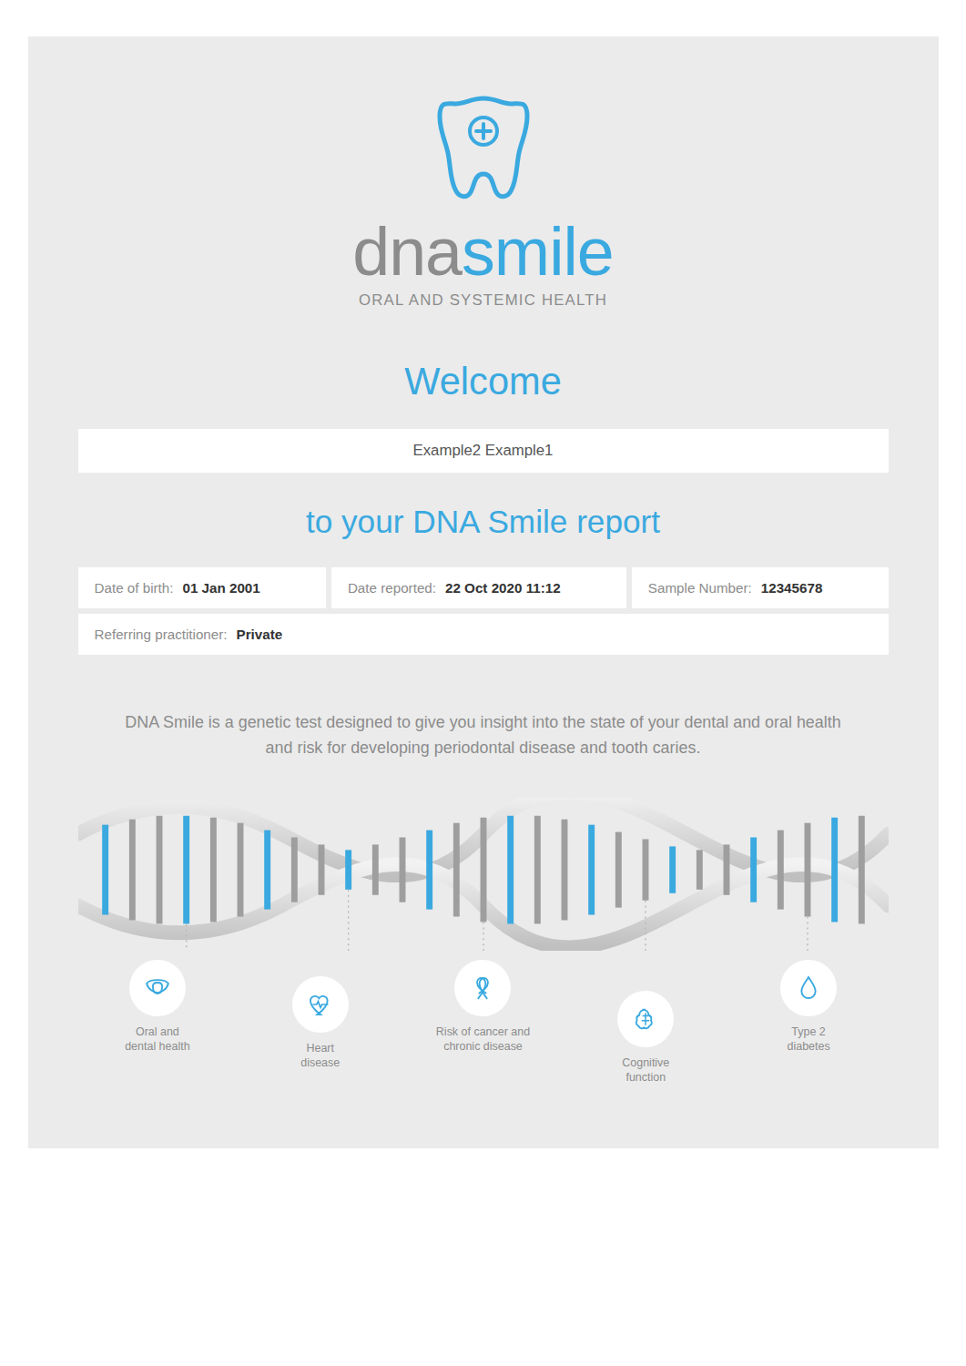dna smile
Oral and Systemic Health
Welcome
Example2 Example1
to your DNA Smile report
Date of birth: 01 Jan 2001
Date reported: 22 Oct 2020 11:12
Sample Number: 12345678
Referring practitioner: Private
DNA Smile is a genetic test designed to give you insight into the state of your dental and oral health and risk for developing periodontal disease and tooth caries.
Oral and
dental health
Heart
disease
Risk of cancer and
chronic disease
Cognitive
function
Type 2
diabetes